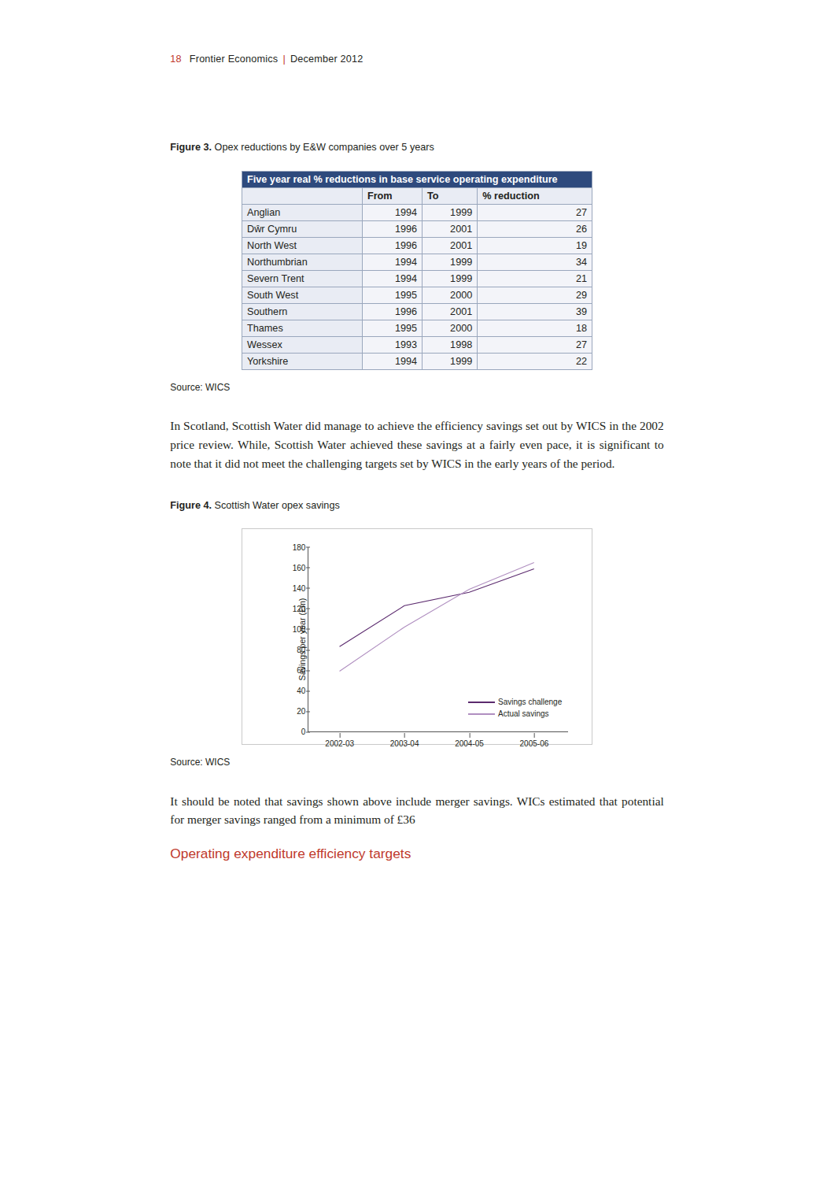18 Frontier Economics|December 2012
Figure 3. Opex reductions by E&W companies over 5 years
Five year real % reductions in base service operating expenditure
| | From | To | % reduction |
| --- | --- | --- | --- |
| Anglian | 1994 | 1999 | 27 |
| Dŵr Cymru | 1996 | 2001 | 26 |
| North West | 1996 | 2001 | 19 |
| Northumbrian | 1994 | 1999 | 34 |
| Severn Trent | 1994 | 1999 | 21 |
| South West | 1995 | 2000 | 29 |
| Southern | 1996 | 2001 | 39 |
| Thames | 1995 | 2000 | 18 |
| Wessex | 1993 | 1998 | 27 |
| Yorkshire | 1994 | 1999 | 22 |
Source: WICS
In Scotland, Scottish Water did manage to achieve the efficiency savings set out by WICS in the 2002 price review. While, Scottish Water achieved these savings at a fairly even pace, it is significant to note that it did not meet the challenging targets set by WICS in the early years of the period.
Figure 4. Scottish Water opex savings
Savings per year (£m)
0
20
40
60
80
100
120
140
160
180
2002-03
2003-04
2004-05
2005-06
Savings challenge
Actual savings
Source: WICS
It should be noted that savings shown above include merger savings. WICs estimated that potential for merger savings ranged from a minimum of £36
Operating expenditure efficiency targets